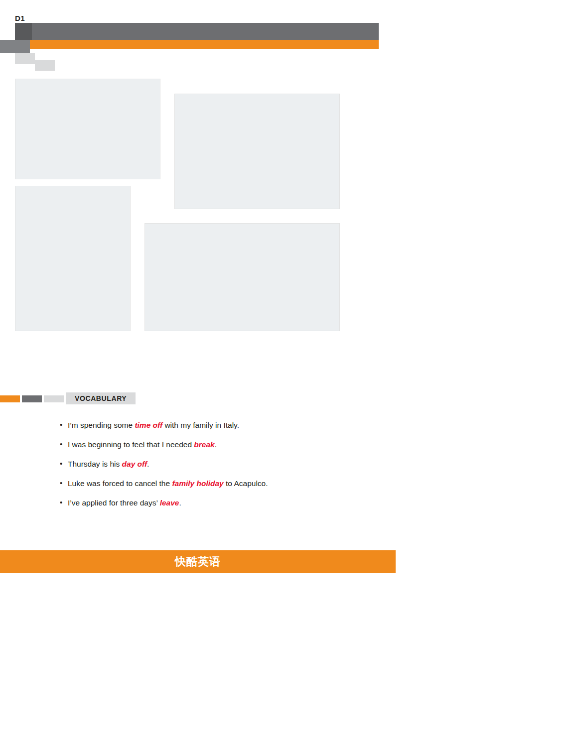D1
VOCABULARY
I’m spending some time off with my family in Italy.
I was beginning to feel that I needed break.
Thursday is his day off.
Luke was forced to cancel the family holiday to Acapulco.
I’ve applied for three days’ leave.
快酷英语